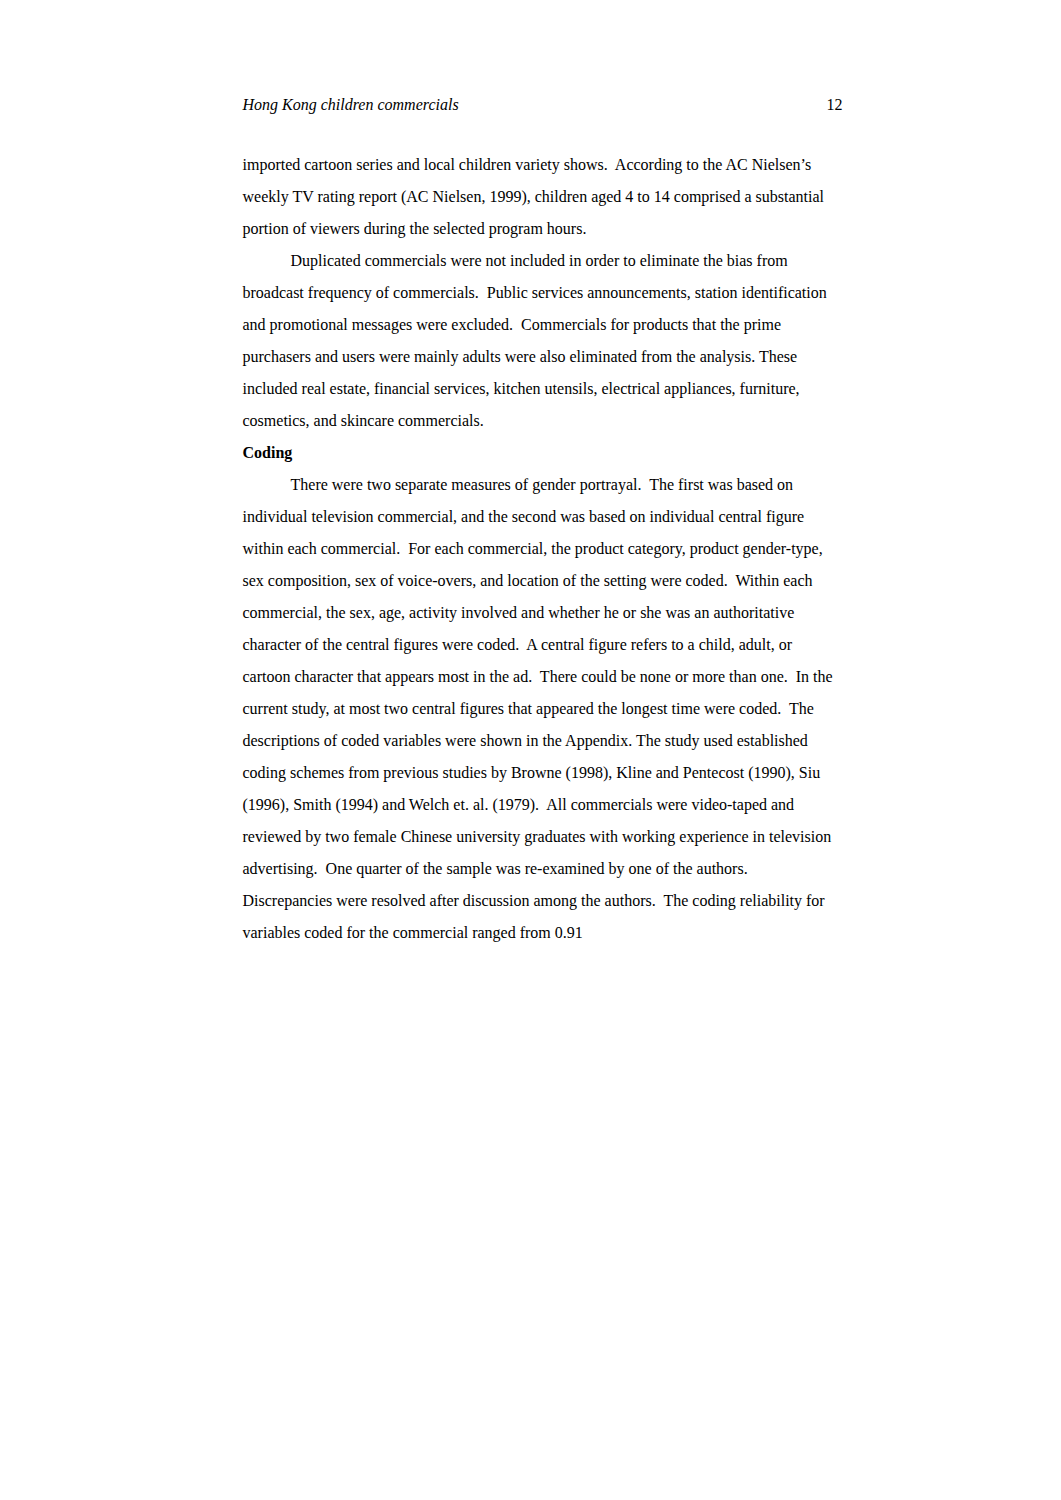Hong Kong children commercials 12
imported cartoon series and local children variety shows. According to the AC Nielsen’s weekly TV rating report (AC Nielsen, 1999), children aged 4 to 14 comprised a substantial portion of viewers during the selected program hours.
Duplicated commercials were not included in order to eliminate the bias from broadcast frequency of commercials. Public services announcements, station identification and promotional messages were excluded. Commercials for products that the prime purchasers and users were mainly adults were also eliminated from the analysis. These included real estate, financial services, kitchen utensils, electrical appliances, furniture, cosmetics, and skincare commercials.
Coding
There were two separate measures of gender portrayal. The first was based on individual television commercial, and the second was based on individual central figure within each commercial. For each commercial, the product category, product gender-type, sex composition, sex of voice-overs, and location of the setting were coded. Within each commercial, the sex, age, activity involved and whether he or she was an authoritative character of the central figures were coded. A central figure refers to a child, adult, or cartoon character that appears most in the ad. There could be none or more than one. In the current study, at most two central figures that appeared the longest time were coded. The descriptions of coded variables were shown in the Appendix. The study used established coding schemes from previous studies by Browne (1998), Kline and Pentecost (1990), Siu (1996), Smith (1994) and Welch et. al. (1979). All commercials were video-taped and reviewed by two female Chinese university graduates with working experience in television advertising. One quarter of the sample was re-examined by one of the authors. Discrepancies were resolved after discussion among the authors. The coding reliability for variables coded for the commercial ranged from 0.91